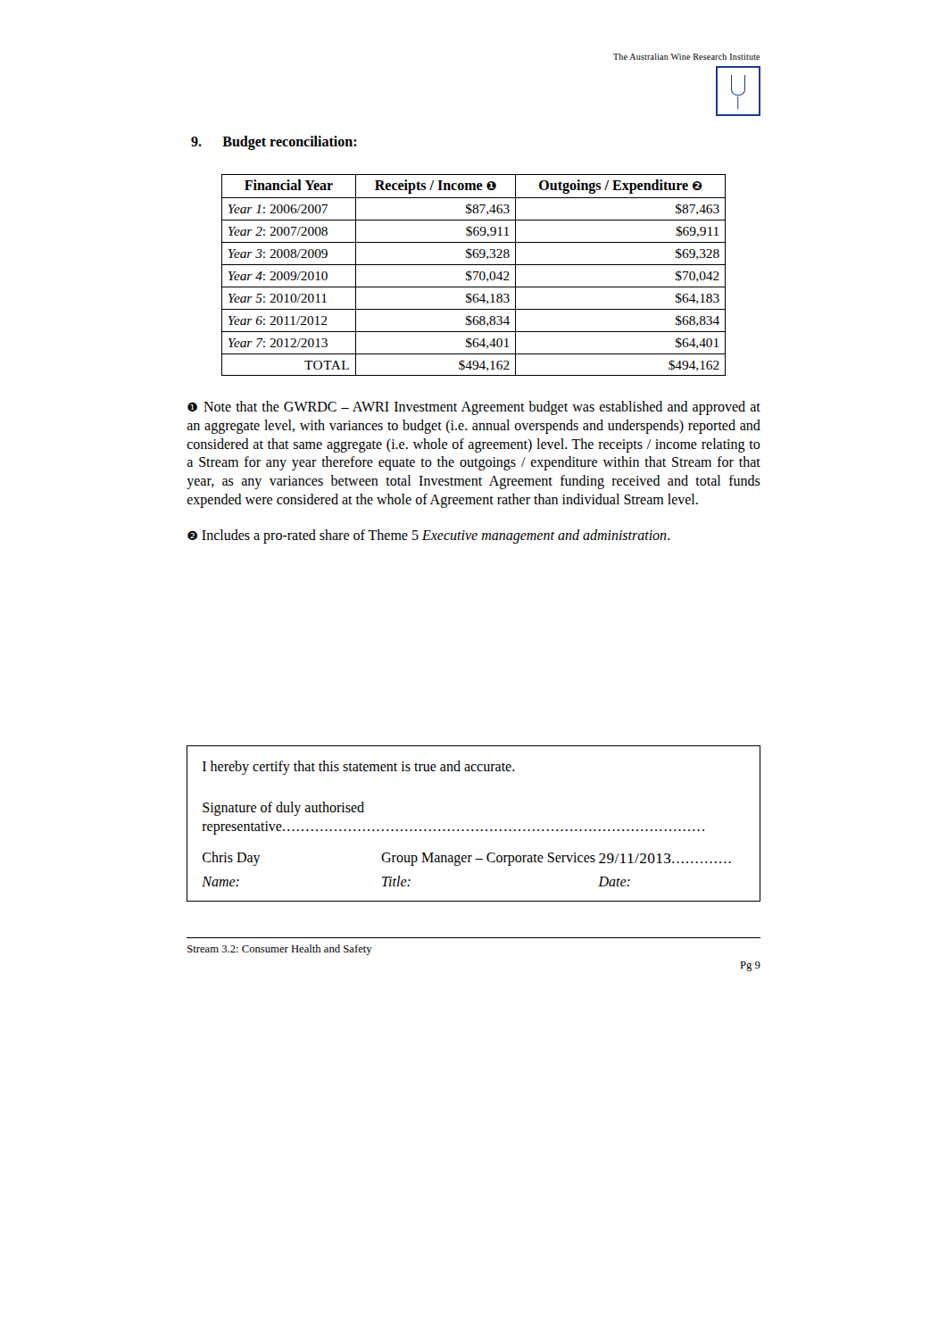The Australian Wine Research Institute
9. Budget reconciliation:
| Financial Year | Receipts / Income ❶ | Outgoings / Expenditure ❷ |
| --- | --- | --- |
| Year 1 : 2006/2007 | $87,463 | $87,463 |
| Year 2 : 2007/2008 | $69,911 | $69,911 |
| Year 3 : 2008/2009 | $69,328 | $69,328 |
| Year 4 : 2009/2010 | $70,042 | $70,042 |
| Year 5 : 2010/2011 | $64,183 | $64,183 |
| Year 6 : 2011/2012 | $68,834 | $68,834 |
| Year 7 : 2012/2013 | $64,401 | $64,401 |
| TOTAL | $494,162 | $494,162 |
❶ Note that the GWRDC – AWRI Investment Agreement budget was established and approved at an aggregate level, with variances to budget (i.e. annual overspends and underspends) reported and considered at that same aggregate (i.e. whole of agreement) level. The receipts / income relating to a Stream for any year therefore equate to the outgoings / expenditure within that Stream for that year, as any variances between total Investment Agreement funding received and total funds expended were considered at the whole of Agreement rather than individual Stream level.
❷ Includes a pro-rated share of Theme 5 Executive management and administration.
I hereby certify that this statement is true and accurate.
Signature of duly authorised representative..........................................................................................   
Chris Day
Group Manager – Corporate Services
29/11/2013.............
Name:
Title:
Date:
Stream 3.2: Consumer Health and Safety Pg 9